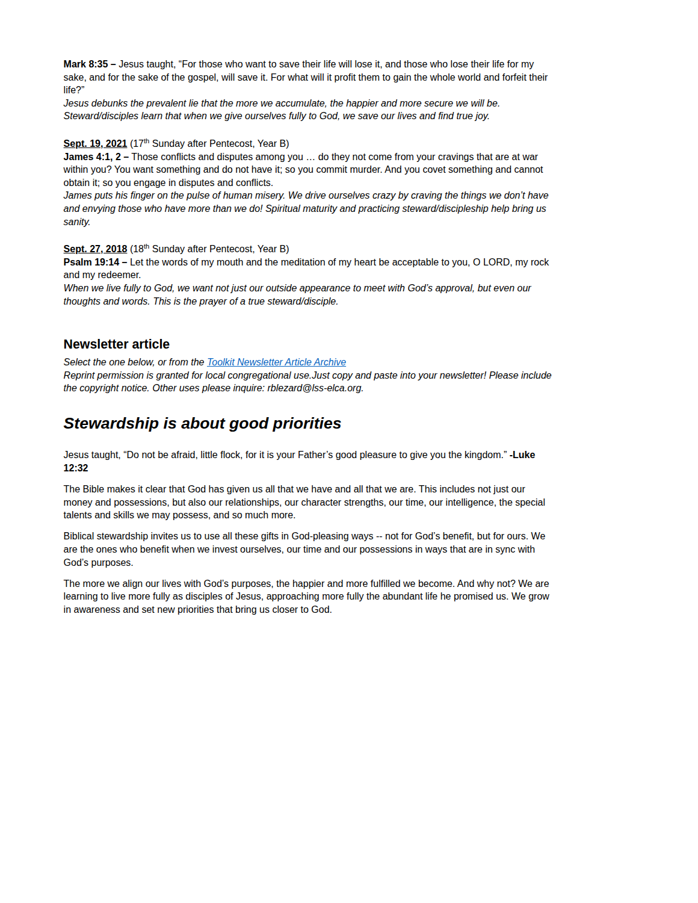Mark 8:35 – Jesus taught, “For those who want to save their life will lose it, and those who lose their life for my sake, and for the sake of the gospel, will save it. For what will it profit them to gain the whole world and forfeit their life?”
Jesus debunks the prevalent lie that the more we accumulate, the happier and more secure we will be. Steward/disciples learn that when we give ourselves fully to God, we save our lives and find true joy.
Sept. 19, 2021 (17th Sunday after Pentecost, Year B)
James 4:1, 2 – Those conflicts and disputes among you … do they not come from your cravings that are at war within you? You want something and do not have it; so you commit murder. And you covet something and cannot obtain it; so you engage in disputes and conflicts.
James puts his finger on the pulse of human misery. We drive ourselves crazy by craving the things we don’t have and envying those who have more than we do! Spiritual maturity and practicing steward/discipleship help bring us sanity.
Sept. 27, 2018 (18th Sunday after Pentecost, Year B)
Psalm 19:14 – Let the words of my mouth and the meditation of my heart be acceptable to you, O LORD, my rock and my redeemer.
When we live fully to God, we want not just our outside appearance to meet with God’s approval, but even our thoughts and words. This is the prayer of a true steward/disciple.
Newsletter article
Select the one below, or from the Toolkit Newsletter Article Archive
Reprint permission is granted for local congregational use.Just copy and paste into your newsletter! Please include the copyright notice. Other uses please inquire: rblezard@lss-elca.org.
Stewardship is about good priorities
Jesus taught, “Do not be afraid, little flock, for it is your Father’s good pleasure to give you the kingdom.” -Luke 12:32
The Bible makes it clear that God has given us all that we have and all that we are. This includes not just our money and possessions, but also our relationships, our character strengths, our time, our intelligence, the special talents and skills we may possess, and so much more.
Biblical stewardship invites us to use all these gifts in God-pleasing ways -- not for God’s benefit, but for ours. We are the ones who benefit when we invest ourselves, our time and our possessions in ways that are in sync with God’s purposes.
The more we align our lives with God’s purposes, the happier and more fulfilled we become. And why not? We are learning to live more fully as disciples of Jesus, approaching more fully the abundant life he promised us. We grow in awareness and set new priorities that bring us closer to God.